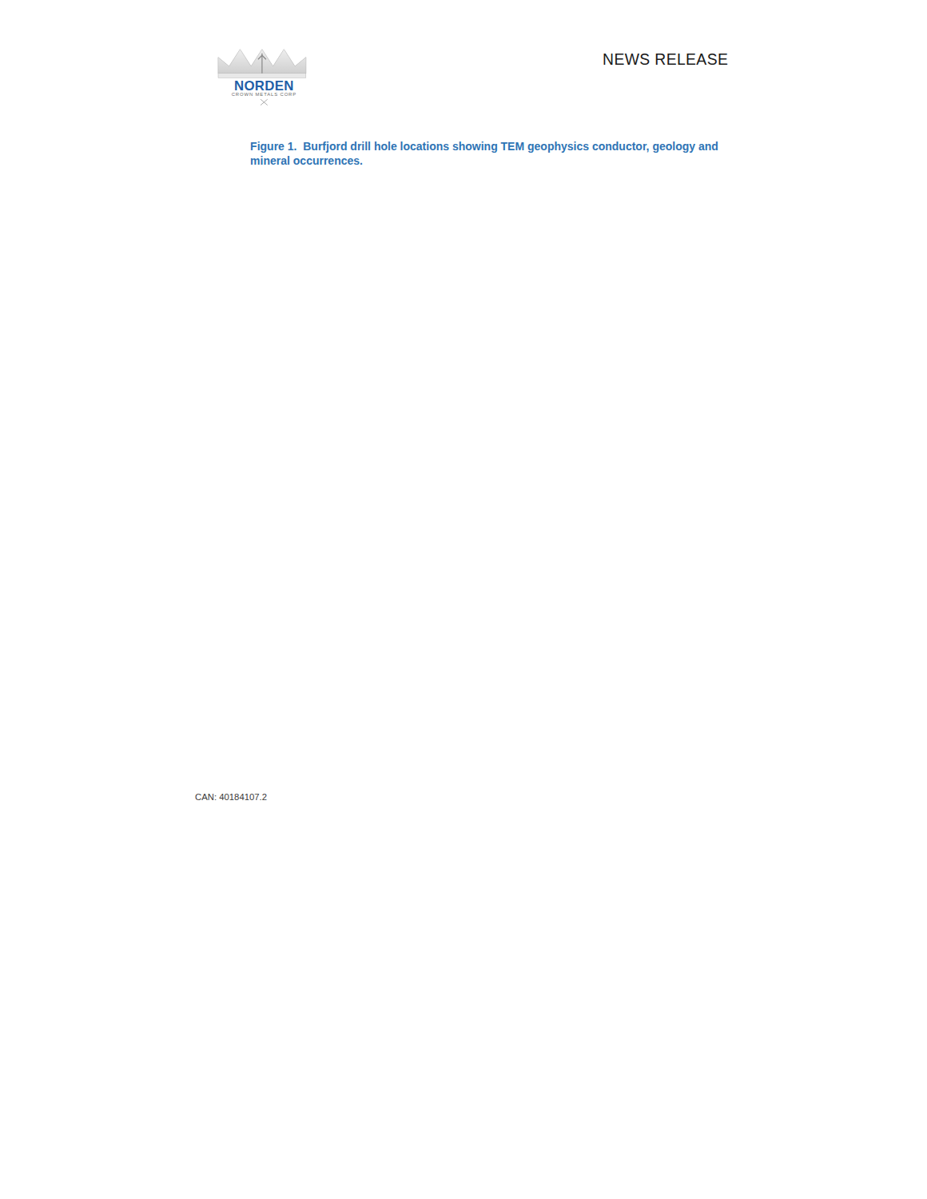NORDEN CROWN METALS CORP
NEWS RELEASE
Figure 1. Burfjord drill hole locations showing TEM geophysics conductor, geology and mineral occurrences.
CAN: 40184107.2